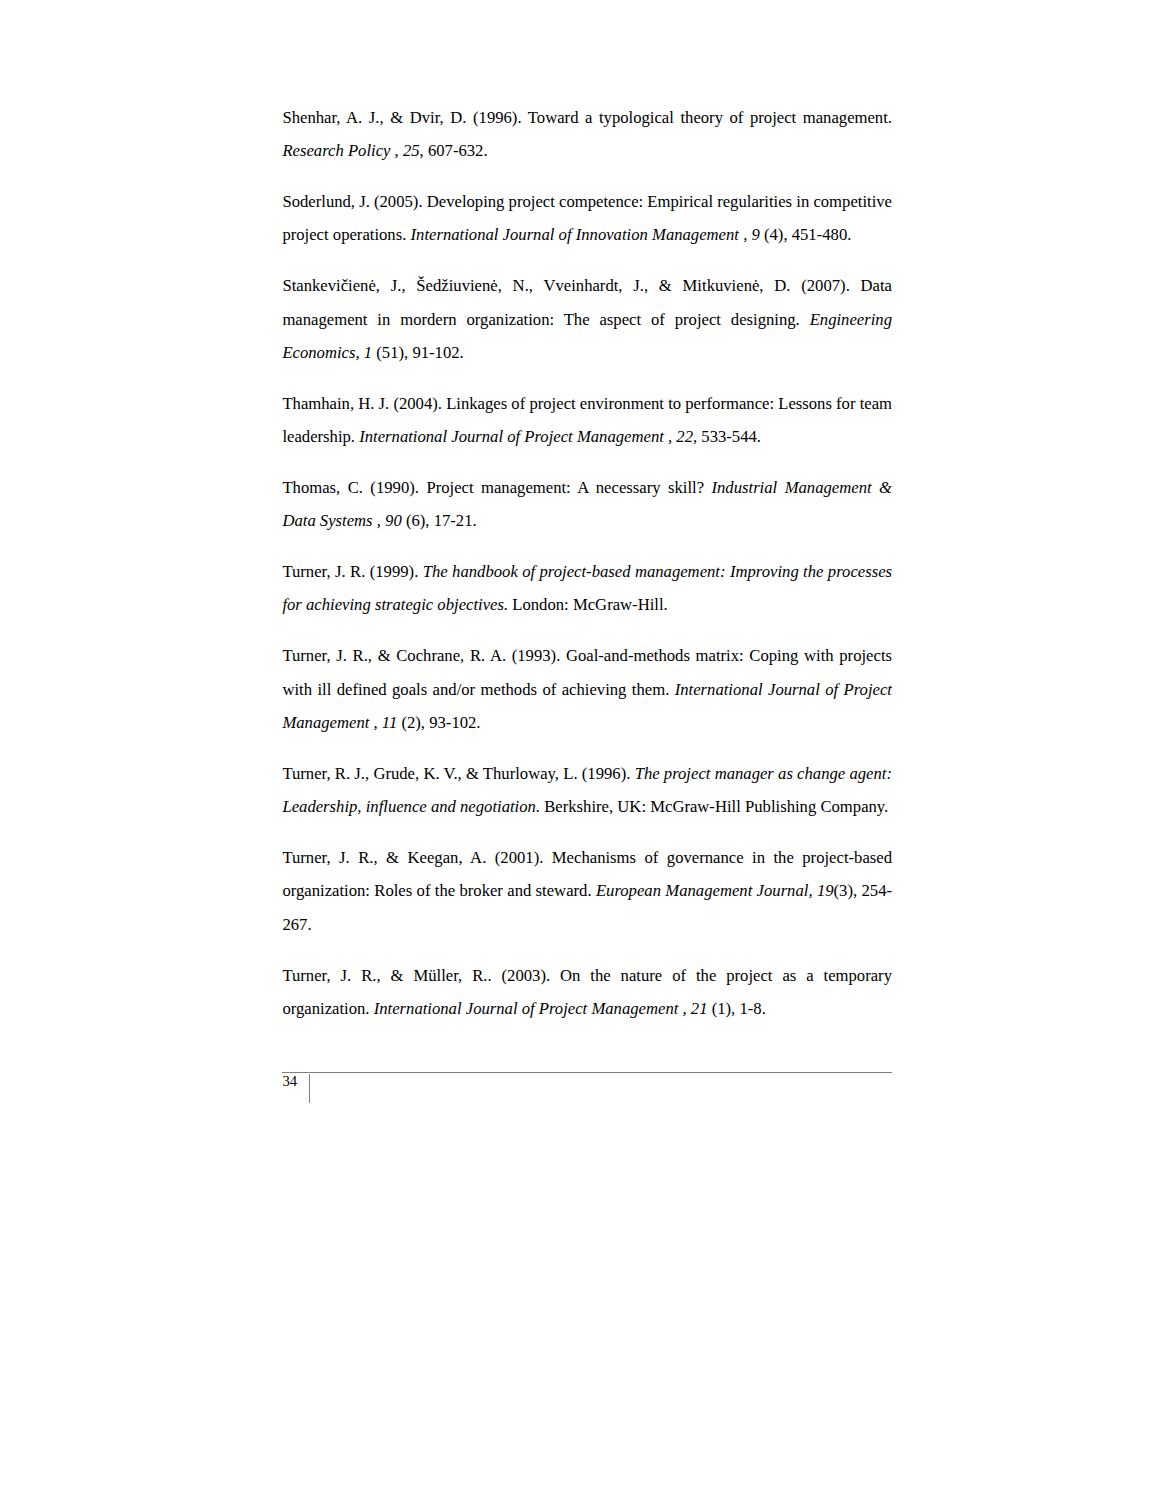Shenhar, A. J., & Dvir, D. (1996). Toward a typological theory of project management. Research Policy , 25, 607-632.
Soderlund, J. (2005). Developing project competence: Empirical regularities in competitive project operations. International Journal of Innovation Management , 9 (4), 451-480.
Stankevičienė, J., Šedžiuvienė, N., Vveinhardt, J., & Mitkuvienė, D. (2007). Data management in mordern organization: The aspect of project designing. Engineering Economics, 1 (51), 91-102.
Thamhain, H. J. (2004). Linkages of project environment to performance: Lessons for team leadership. International Journal of Project Management , 22, 533-544.
Thomas, C. (1990). Project management: A necessary skill? Industrial Management & Data Systems , 90 (6), 17-21.
Turner, J. R. (1999). The handbook of project-based management: Improving the processes for achieving strategic objectives. London: McGraw-Hill.
Turner, J. R., & Cochrane, R. A. (1993). Goal-and-methods matrix: Coping with projects with ill defined goals and/or methods of achieving them. International Journal of Project Management , 11 (2), 93-102.
Turner, R. J., Grude, K. V., & Thurloway, L. (1996). The project manager as change agent: Leadership, influence and negotiation. Berkshire, UK: McGraw-Hill Publishing Company.
Turner, J. R., & Keegan, A. (2001). Mechanisms of governance in the project-based organization: Roles of the broker and steward. European Management Journal, 19(3), 254-267.
Turner, J. R., & Müller, R.. (2003). On the nature of the project as a temporary organization. International Journal of Project Management , 21 (1), 1-8.
34